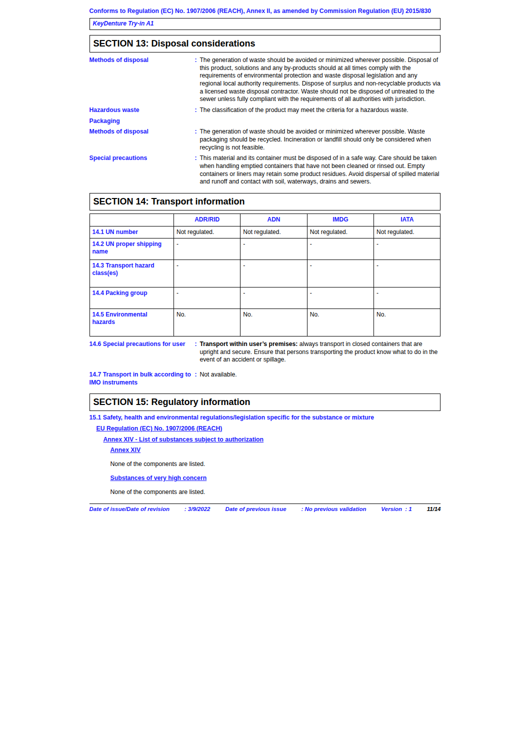Conforms to Regulation (EC) No. 1907/2006 (REACH), Annex II, as amended by Commission Regulation (EU) 2015/830
KeyDenture Try-in A1
SECTION 13: Disposal considerations
| Methods of disposal | : | The generation of waste should be avoided or minimized wherever possible. Disposal of this product, solutions and any by-products should at all times comply with the requirements of environmental protection and waste disposal legislation and any regional local authority requirements. Dispose of surplus and non-recyclable products via a licensed waste disposal contractor. Waste should not be disposed of untreated to the sewer unless fully compliant with the requirements of all authorities with jurisdiction. |
| Hazardous waste | : | The classification of the product may meet the criteria for a hazardous waste. |
| Packaging | | |
| Methods of disposal | : | The generation of waste should be avoided or minimized wherever possible. Waste packaging should be recycled. Incineration or landfill should only be considered when recycling is not feasible. |
| Special precautions | : | This material and its container must be disposed of in a safe way. Care should be taken when handling emptied containers that have not been cleaned or rinsed out. Empty containers or liners may retain some product residues. Avoid dispersal of spilled material and runoff and contact with soil, waterways, drains and sewers. |
SECTION 14: Transport information
| | ADR/RID | ADN | IMDG | IATA |
| --- | --- | --- | --- | --- |
| 14.1 UN number | Not regulated. | Not regulated. | Not regulated. | Not regulated. |
| 14.2 UN proper shipping name | - | - | - | - |
| 14.3 Transport hazard class(es) | - | - | - | - |
| 14.4 Packing group | - | - | - | - |
| 14.5 Environmental hazards | No. | No. | No. | No. |
| 14.6 Special precautions for user | : | Transport within user’s premises: always transport in closed containers that are upright and secure. Ensure that persons transporting the product know what to do in the event of an accident or spillage. |
| 14.7 Transport in bulk according to IMO instruments | : | Not available. |
SECTION 15: Regulatory information
15.1 Safety, health and environmental regulations/legislation specific for the substance or mixture
EU Regulation (EC) No. 1907/2006 (REACH)
Annex XIV - List of substances subject to authorization
Annex XIV
None of the components are listed.
Substances of very high concern
None of the components are listed.
Date of issue/Date of revision : 3/9/2022 Date of previous issue : No previous validation Version : 1 11/14